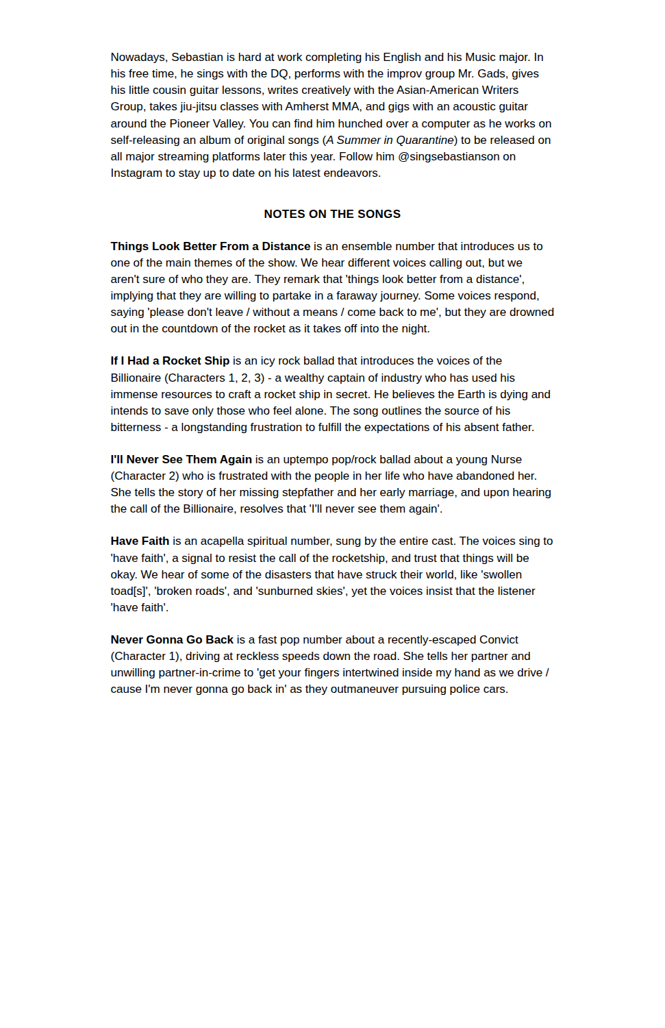Nowadays, Sebastian is hard at work completing his English and his Music major. In his free time, he sings with the DQ, performs with the improv group Mr. Gads, gives his little cousin guitar lessons, writes creatively with the Asian-American Writers Group, takes jiu-jitsu classes with Amherst MMA, and gigs with an acoustic guitar around the Pioneer Valley. You can find him hunched over a computer as he works on self-releasing an album of original songs (A Summer in Quarantine) to be released on all major streaming platforms later this year. Follow him @singsebastianson on Instagram to stay up to date on his latest endeavors.
NOTES ON THE SONGS
Things Look Better From a Distance is an ensemble number that introduces us to one of the main themes of the show. We hear different voices calling out, but we aren't sure of who they are. They remark that 'things look better from a distance', implying that they are willing to partake in a faraway journey. Some voices respond, saying 'please don't leave / without a means / come back to me', but they are drowned out in the countdown of the rocket as it takes off into the night.
If I Had a Rocket Ship is an icy rock ballad that introduces the voices of the Billionaire (Characters 1, 2, 3) - a wealthy captain of industry who has used his immense resources to craft a rocket ship in secret. He believes the Earth is dying and intends to save only those who feel alone. The song outlines the source of his bitterness - a longstanding frustration to fulfill the expectations of his absent father.
I'll Never See Them Again is an uptempo pop/rock ballad about a young Nurse (Character 2) who is frustrated with the people in her life who have abandoned her. She tells the story of her missing stepfather and her early marriage, and upon hearing the call of the Billionaire, resolves that 'I'll never see them again'.
Have Faith is an acapella spiritual number, sung by the entire cast. The voices sing to 'have faith', a signal to resist the call of the rocketship, and trust that things will be okay. We hear of some of the disasters that have struck their world, like 'swollen toad[s]', 'broken roads', and 'sunburned skies', yet the voices insist that the listener 'have faith'.
Never Gonna Go Back is a fast pop number about a recently-escaped Convict (Character 1), driving at reckless speeds down the road. She tells her partner and unwilling partner-in-crime to 'get your fingers intertwined inside my hand as we drive / cause I'm never gonna go back in' as they outmaneuver pursuing police cars.